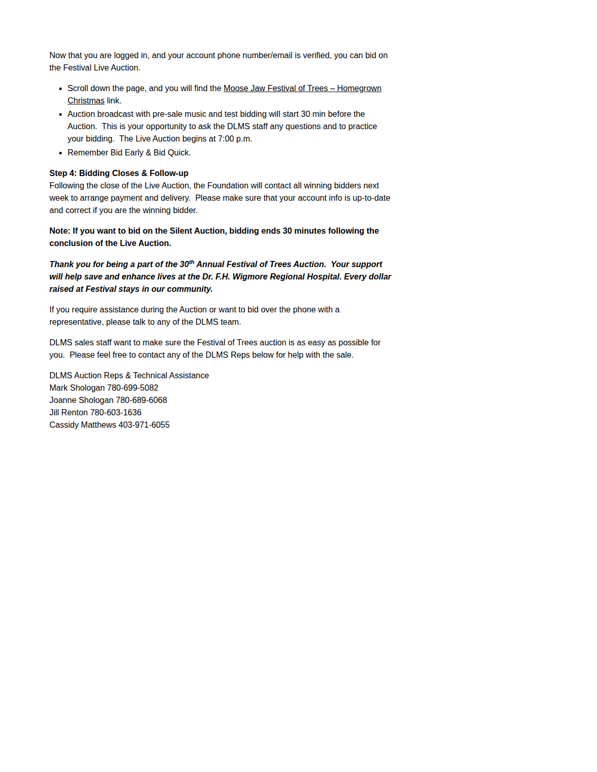Now that you are logged in, and your account phone number/email is verified, you can bid on the Festival Live Auction.
Scroll down the page, and you will find the Moose Jaw Festival of Trees – Homegrown Christmas link.
Auction broadcast with pre-sale music and test bidding will start 30 min before the Auction. This is your opportunity to ask the DLMS staff any questions and to practice your bidding. The Live Auction begins at 7:00 p.m.
Remember Bid Early & Bid Quick.
Step 4: Bidding Closes & Follow-up
Following the close of the Live Auction, the Foundation will contact all winning bidders next week to arrange payment and delivery. Please make sure that your account info is up-to-date and correct if you are the winning bidder.
Note: If you want to bid on the Silent Auction, bidding ends 30 minutes following the conclusion of the Live Auction.
Thank you for being a part of the 30th Annual Festival of Trees Auction. Your support will help save and enhance lives at the Dr. F.H. Wigmore Regional Hospital. Every dollar raised at Festival stays in our community.
If you require assistance during the Auction or want to bid over the phone with a representative, please talk to any of the DLMS team.
DLMS sales staff want to make sure the Festival of Trees auction is as easy as possible for you. Please feel free to contact any of the DLMS Reps below for help with the sale.
DLMS Auction Reps & Technical Assistance
Mark Shologan 780-699-5082
Joanne Shologan 780-689-6068
Jill Renton 780-603-1636
Cassidy Matthews 403-971-6055